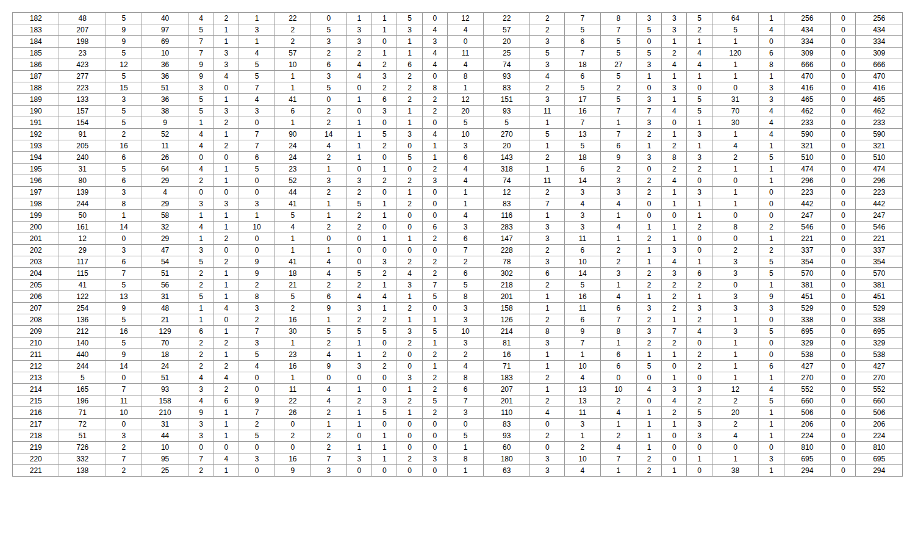| 182 | 48 | 5 | 40 | 4 | 2 | 1 | 22 | 0 | 1 | 1 | 5 | 0 | 12 | 22 | 2 | 7 | 8 | 3 | 3 | 5 | 64 | 1 | 256 | 0 | 256 |
| 183 | 207 | 9 | 97 | 5 | 1 | 3 | 2 | 5 | 3 | 1 | 3 | 4 | 4 | 57 | 2 | 5 | 7 | 5 | 3 | 2 | 5 | 4 | 434 | 0 | 434 |
| 184 | 198 | 9 | 69 | 7 | 1 | 1 | 2 | 3 | 3 | 0 | 1 | 3 | 0 | 20 | 3 | 6 | 5 | 0 | 1 | 1 | 1 | 0 | 334 | 0 | 334 |
| 185 | 23 | 5 | 10 | 7 | 3 | 4 | 57 | 2 | 2 | 1 | 1 | 4 | 11 | 25 | 5 | 7 | 5 | 5 | 2 | 4 | 120 | 6 | 309 | 0 | 309 |
| 186 | 423 | 12 | 36 | 9 | 3 | 5 | 10 | 6 | 4 | 2 | 6 | 4 | 4 | 74 | 3 | 18 | 27 | 3 | 4 | 4 | 1 | 8 | 666 | 0 | 666 |
| 187 | 277 | 5 | 36 | 9 | 4 | 5 | 1 | 3 | 4 | 3 | 2 | 0 | 8 | 93 | 4 | 6 | 5 | 1 | 1 | 1 | 1 | 1 | 470 | 0 | 470 |
| 188 | 223 | 15 | 51 | 3 | 0 | 7 | 1 | 5 | 0 | 2 | 2 | 8 | 1 | 83 | 2 | 5 | 2 | 0 | 3 | 0 | 0 | 3 | 416 | 0 | 416 |
| 189 | 133 | 3 | 36 | 5 | 1 | 4 | 41 | 0 | 1 | 6 | 2 | 2 | 12 | 151 | 3 | 17 | 5 | 3 | 1 | 5 | 31 | 3 | 465 | 0 | 465 |
| 190 | 157 | 5 | 38 | 5 | 3 | 3 | 6 | 2 | 0 | 3 | 1 | 2 | 20 | 93 | 11 | 16 | 7 | 7 | 4 | 5 | 70 | 4 | 462 | 0 | 462 |
| 191 | 154 | 5 | 9 | 1 | 2 | 0 | 1 | 2 | 1 | 0 | 1 | 0 | 5 | 5 | 1 | 7 | 1 | 3 | 0 | 1 | 30 | 4 | 233 | 0 | 233 |
| 192 | 91 | 2 | 52 | 4 | 1 | 7 | 90 | 14 | 1 | 5 | 3 | 4 | 10 | 270 | 5 | 13 | 7 | 2 | 1 | 3 | 1 | 4 | 590 | 0 | 590 |
| 193 | 205 | 16 | 11 | 4 | 2 | 7 | 24 | 4 | 1 | 2 | 0 | 1 | 3 | 20 | 1 | 5 | 6 | 1 | 2 | 1 | 4 | 1 | 321 | 0 | 321 |
| 194 | 240 | 6 | 26 | 0 | 0 | 6 | 24 | 2 | 1 | 0 | 5 | 1 | 6 | 143 | 2 | 18 | 9 | 3 | 8 | 3 | 2 | 5 | 510 | 0 | 510 |
| 195 | 31 | 5 | 64 | 4 | 1 | 5 | 23 | 1 | 0 | 1 | 0 | 2 | 4 | 318 | 1 | 6 | 2 | 0 | 2 | 2 | 1 | 1 | 474 | 0 | 474 |
| 196 | 80 | 6 | 29 | 2 | 1 | 0 | 52 | 3 | 3 | 2 | 2 | 3 | 4 | 74 | 11 | 14 | 3 | 2 | 4 | 0 | 0 | 1 | 296 | 0 | 296 |
| 197 | 139 | 3 | 4 | 0 | 0 | 0 | 44 | 2 | 2 | 0 | 1 | 0 | 1 | 12 | 2 | 3 | 3 | 2 | 1 | 3 | 1 | 0 | 223 | 0 | 223 |
| 198 | 244 | 8 | 29 | 3 | 3 | 3 | 41 | 1 | 5 | 1 | 2 | 0 | 1 | 83 | 7 | 4 | 4 | 0 | 1 | 1 | 1 | 0 | 442 | 0 | 442 |
| 199 | 50 | 1 | 58 | 1 | 1 | 1 | 5 | 1 | 2 | 1 | 0 | 0 | 4 | 116 | 1 | 3 | 1 | 0 | 0 | 1 | 0 | 0 | 247 | 0 | 247 |
| 200 | 161 | 14 | 32 | 4 | 1 | 10 | 4 | 2 | 2 | 0 | 0 | 6 | 3 | 283 | 3 | 3 | 4 | 1 | 1 | 2 | 8 | 2 | 546 | 0 | 546 |
| 201 | 12 | 0 | 29 | 1 | 2 | 0 | 1 | 0 | 0 | 1 | 1 | 2 | 6 | 147 | 3 | 11 | 1 | 2 | 1 | 0 | 0 | 1 | 221 | 0 | 221 |
| 202 | 29 | 3 | 47 | 3 | 0 | 0 | 1 | 1 | 0 | 0 | 0 | 0 | 7 | 228 | 2 | 6 | 2 | 1 | 3 | 0 | 2 | 2 | 337 | 0 | 337 |
| 203 | 117 | 6 | 54 | 5 | 2 | 9 | 41 | 4 | 0 | 3 | 2 | 2 | 2 | 78 | 3 | 10 | 2 | 1 | 4 | 1 | 3 | 5 | 354 | 0 | 354 |
| 204 | 115 | 7 | 51 | 2 | 1 | 9 | 18 | 4 | 5 | 2 | 4 | 2 | 6 | 302 | 6 | 14 | 3 | 2 | 3 | 6 | 3 | 5 | 570 | 0 | 570 |
| 205 | 41 | 5 | 56 | 2 | 1 | 2 | 21 | 2 | 2 | 1 | 3 | 7 | 5 | 218 | 2 | 5 | 1 | 2 | 2 | 2 | 0 | 1 | 381 | 0 | 381 |
| 206 | 122 | 13 | 31 | 5 | 1 | 8 | 5 | 6 | 4 | 4 | 1 | 5 | 8 | 201 | 1 | 16 | 4 | 1 | 2 | 1 | 3 | 9 | 451 | 0 | 451 |
| 207 | 254 | 9 | 48 | 1 | 4 | 3 | 2 | 9 | 3 | 1 | 2 | 0 | 3 | 158 | 1 | 11 | 6 | 3 | 2 | 3 | 3 | 3 | 529 | 0 | 529 |
| 208 | 136 | 5 | 21 | 1 | 0 | 2 | 16 | 1 | 2 | 2 | 1 | 1 | 3 | 126 | 2 | 6 | 7 | 2 | 1 | 2 | 1 | 0 | 338 | 0 | 338 |
| 209 | 212 | 16 | 129 | 6 | 1 | 7 | 30 | 5 | 5 | 5 | 3 | 5 | 10 | 214 | 8 | 9 | 8 | 3 | 7 | 4 | 3 | 5 | 695 | 0 | 695 |
| 210 | 140 | 5 | 70 | 2 | 2 | 3 | 1 | 2 | 1 | 0 | 2 | 1 | 3 | 81 | 3 | 7 | 1 | 2 | 2 | 0 | 1 | 0 | 329 | 0 | 329 |
| 211 | 440 | 9 | 18 | 2 | 1 | 5 | 23 | 4 | 1 | 2 | 0 | 2 | 2 | 16 | 1 | 1 | 6 | 1 | 1 | 2 | 1 | 0 | 538 | 0 | 538 |
| 212 | 244 | 14 | 24 | 2 | 2 | 4 | 16 | 9 | 3 | 2 | 0 | 1 | 4 | 71 | 1 | 10 | 6 | 5 | 0 | 2 | 1 | 6 | 427 | 0 | 427 |
| 213 | 5 | 0 | 51 | 4 | 4 | 0 | 1 | 0 | 0 | 0 | 3 | 2 | 8 | 183 | 2 | 4 | 0 | 0 | 1 | 0 | 1 | 1 | 270 | 0 | 270 |
| 214 | 165 | 7 | 93 | 3 | 2 | 0 | 11 | 4 | 1 | 0 | 1 | 2 | 6 | 207 | 1 | 13 | 10 | 4 | 3 | 3 | 12 | 4 | 552 | 0 | 552 |
| 215 | 196 | 11 | 158 | 4 | 6 | 9 | 22 | 4 | 2 | 3 | 2 | 5 | 7 | 201 | 2 | 13 | 2 | 0 | 4 | 2 | 2 | 5 | 660 | 0 | 660 |
| 216 | 71 | 10 | 210 | 9 | 1 | 7 | 26 | 2 | 1 | 5 | 1 | 2 | 3 | 110 | 4 | 11 | 4 | 1 | 2 | 5 | 20 | 1 | 506 | 0 | 506 |
| 217 | 72 | 0 | 31 | 3 | 1 | 2 | 0 | 1 | 1 | 0 | 0 | 0 | 0 | 83 | 0 | 3 | 1 | 1 | 1 | 3 | 2 | 1 | 206 | 0 | 206 |
| 218 | 51 | 3 | 44 | 3 | 1 | 5 | 2 | 2 | 0 | 1 | 0 | 0 | 5 | 93 | 2 | 1 | 2 | 1 | 0 | 3 | 4 | 1 | 224 | 0 | 224 |
| 219 | 726 | 2 | 10 | 0 | 0 | 0 | 0 | 2 | 1 | 1 | 0 | 0 | 1 | 60 | 0 | 2 | 4 | 1 | 0 | 0 | 0 | 0 | 810 | 0 | 810 |
| 220 | 332 | 7 | 95 | 7 | 4 | 3 | 16 | 7 | 3 | 1 | 2 | 3 | 8 | 180 | 3 | 10 | 7 | 2 | 0 | 1 | 1 | 3 | 695 | 0 | 695 |
| 221 | 138 | 2 | 25 | 2 | 1 | 0 | 9 | 3 | 0 | 0 | 0 | 0 | 1 | 63 | 3 | 4 | 1 | 2 | 1 | 0 | 38 | 1 | 294 | 0 | 294 |